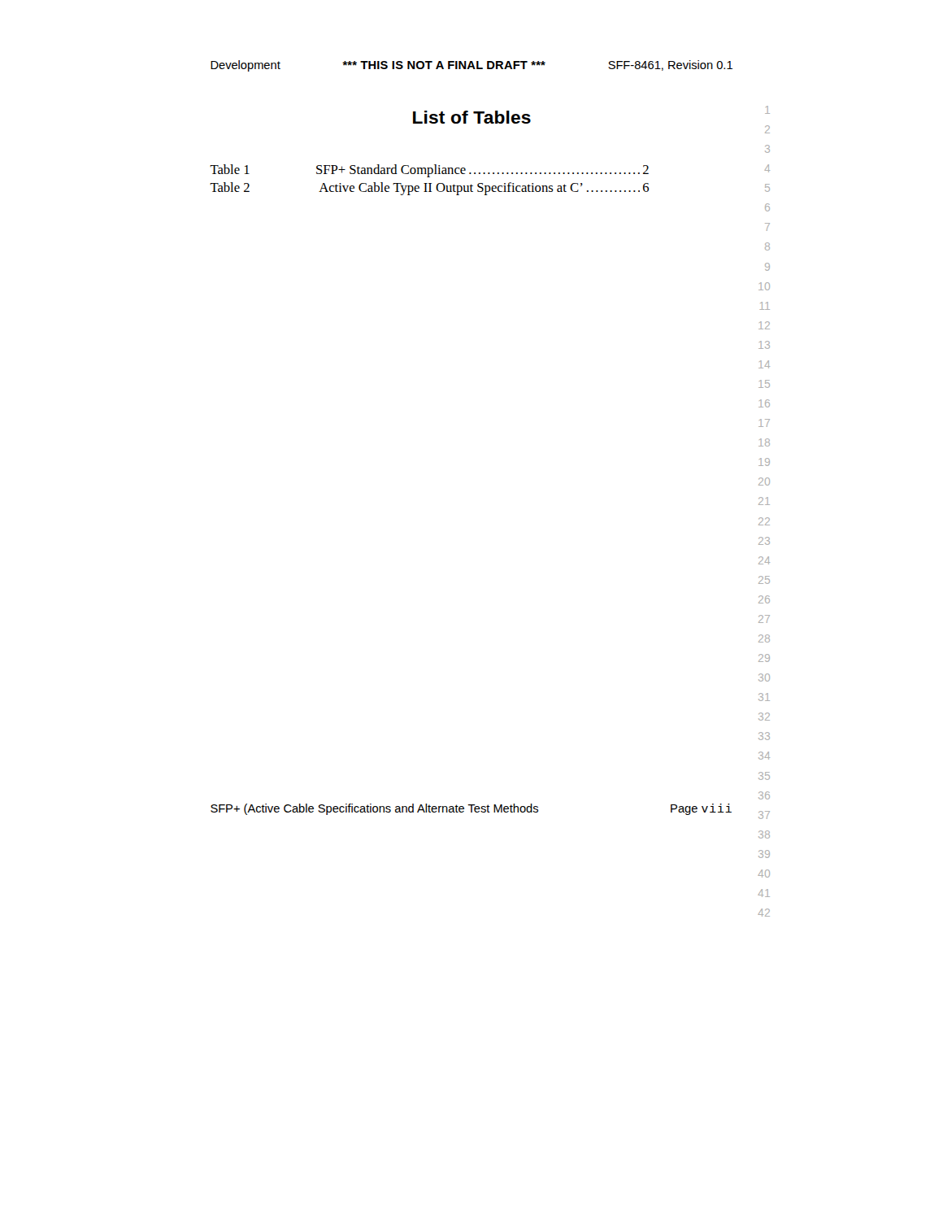Development
*** THIS IS NOT A FINAL DRAFT ***
SFF-8461, Revision 0.1
List of Tables
Table 1 SFP+ Standard Compliance .................................................................................................. 2
Table 2 Active Cable Type II Output Specifications at C’ ................................................................. 6
1
2
3
4
5
6
7
8
9
10
11
12
13
14
15
16
17
18
19
20
21
22
23
24
25
26
27
28
29
30
31
32
33
34
35
36
37
38
39
40
41
42
SFP+ (Active Cable Specifications and Alternate Test Methods
Page viii